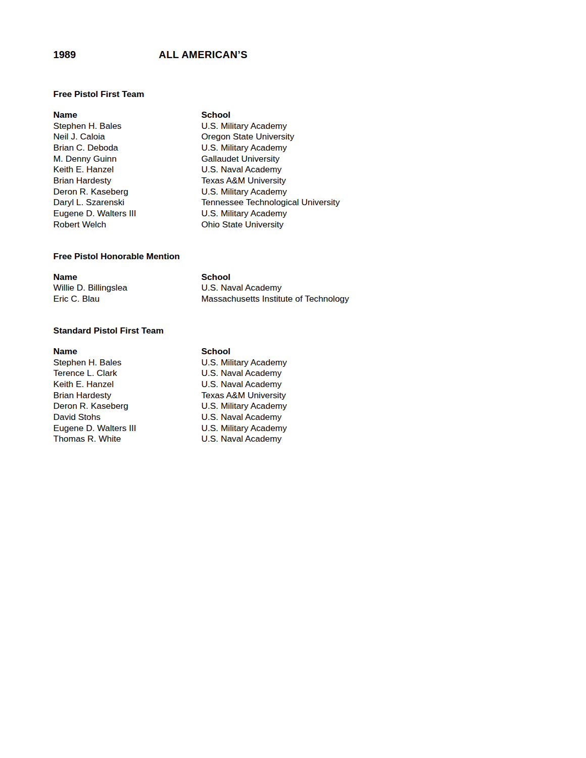1989
ALL AMERICAN’S
Free Pistol First Team
| Name | School |
| --- | --- |
| Stephen H. Bales | U.S. Military Academy |
| Neil J. Caloia | Oregon State University |
| Brian C. Deboda | U.S. Military Academy |
| M. Denny Guinn | Gallaudet University |
| Keith E. Hanzel | U.S. Naval Academy |
| Brian Hardesty | Texas A&M University |
| Deron R. Kaseberg | U.S. Military Academy |
| Daryl L. Szarenski | Tennessee Technological University |
| Eugene D. Walters III | U.S. Military Academy |
| Robert Welch | Ohio State University |
Free Pistol Honorable Mention
| Name | School |
| --- | --- |
| Willie D. Billingslea | U.S. Naval Academy |
| Eric C. Blau | Massachusetts Institute of Technology |
Standard Pistol First Team
| Name | School |
| --- | --- |
| Stephen H. Bales | U.S. Military Academy |
| Terence L. Clark | U.S. Naval Academy |
| Keith E. Hanzel | U.S. Naval Academy |
| Brian Hardesty | Texas A&M University |
| Deron R. Kaseberg | U.S. Military Academy |
| David Stohs | U.S. Naval Academy |
| Eugene D. Walters III | U.S. Military Academy |
| Thomas R. White | U.S. Naval Academy |